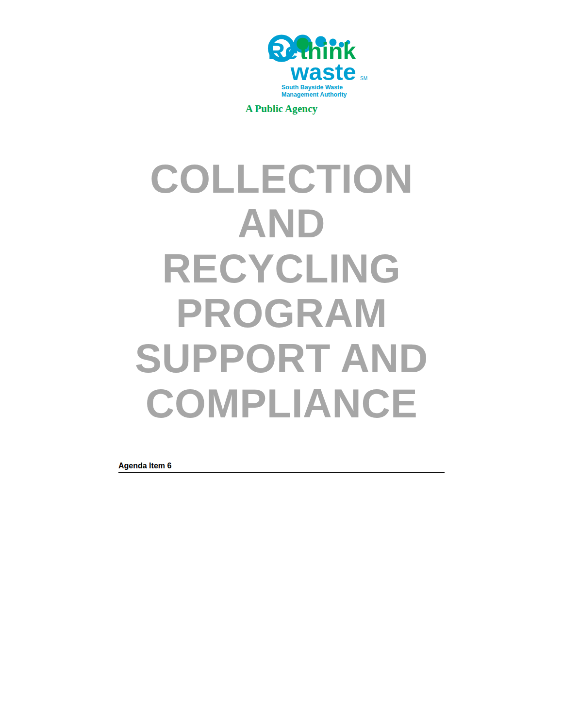COLLECTION AND RECYCLING PROGRAM SUPPORT AND COMPLIANCE
Agenda Item 6